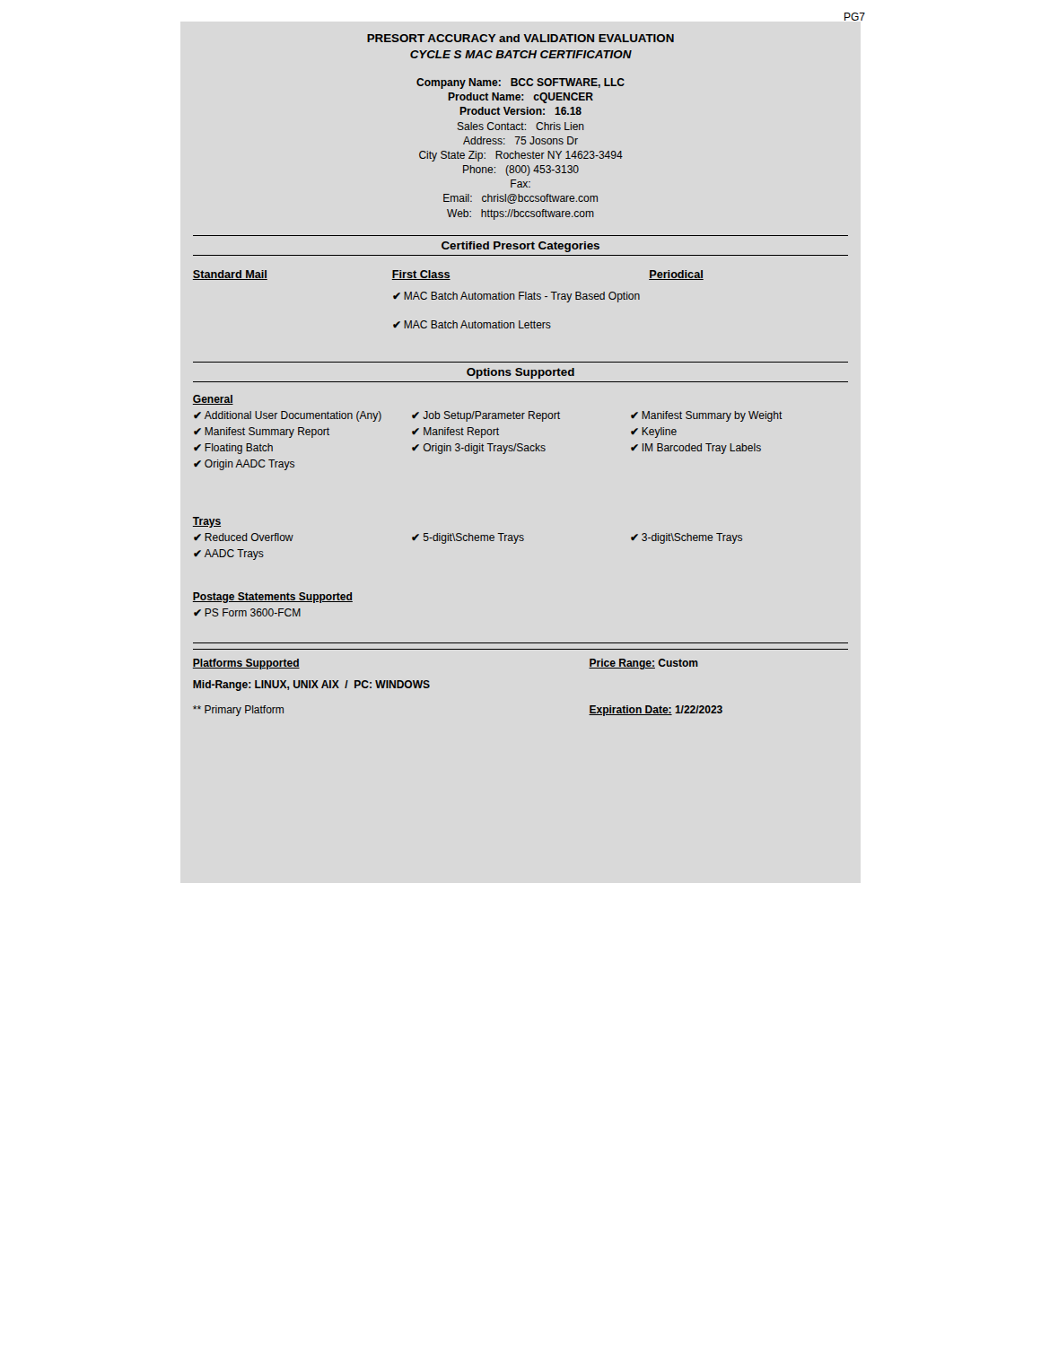PG7
PRESORT ACCURACY and VALIDATION EVALUATION
CYCLE S MAC BATCH CERTIFICATION
Company Name: BCC SOFTWARE, LLC
Product Name: cQUENCER
Product Version: 16.18
Sales Contact: Chris Lien
Address: 75 Josons Dr
City State Zip: Rochester NY 14623-3494
Phone: (800) 453-3130
Fax:
Email: chrisl@bccsoftware.com
Web: https://bccsoftware.com
Certified Presort Categories
Standard Mail
First Class
✔MAC Batch Automation Flats - Tray Based Option
✔MAC Batch Automation Letters
Periodical
Options Supported
General
✔Additional User Documentation (Any)
✔Manifest Summary Report
✔Floating Batch
✔Origin AADC Trays
✔Job Setup/Parameter Report
✔Manifest Report
✔Origin 3-digit Trays/Sacks
✔Manifest Summary by Weight
✔Keyline
✔IM Barcoded Tray Labels
Trays
✔Reduced Overflow
✔AADC Trays
✔5-digit\Scheme Trays
✔3-digit\Scheme Trays
Postage Statements Supported
✔PS Form 3600-FCM
Platforms Supported
Price Range: Custom
Mid-Range: LINUX, UNIX AIX / PC: WINDOWS
** Primary Platform
Expiration Date: 1/22/2023